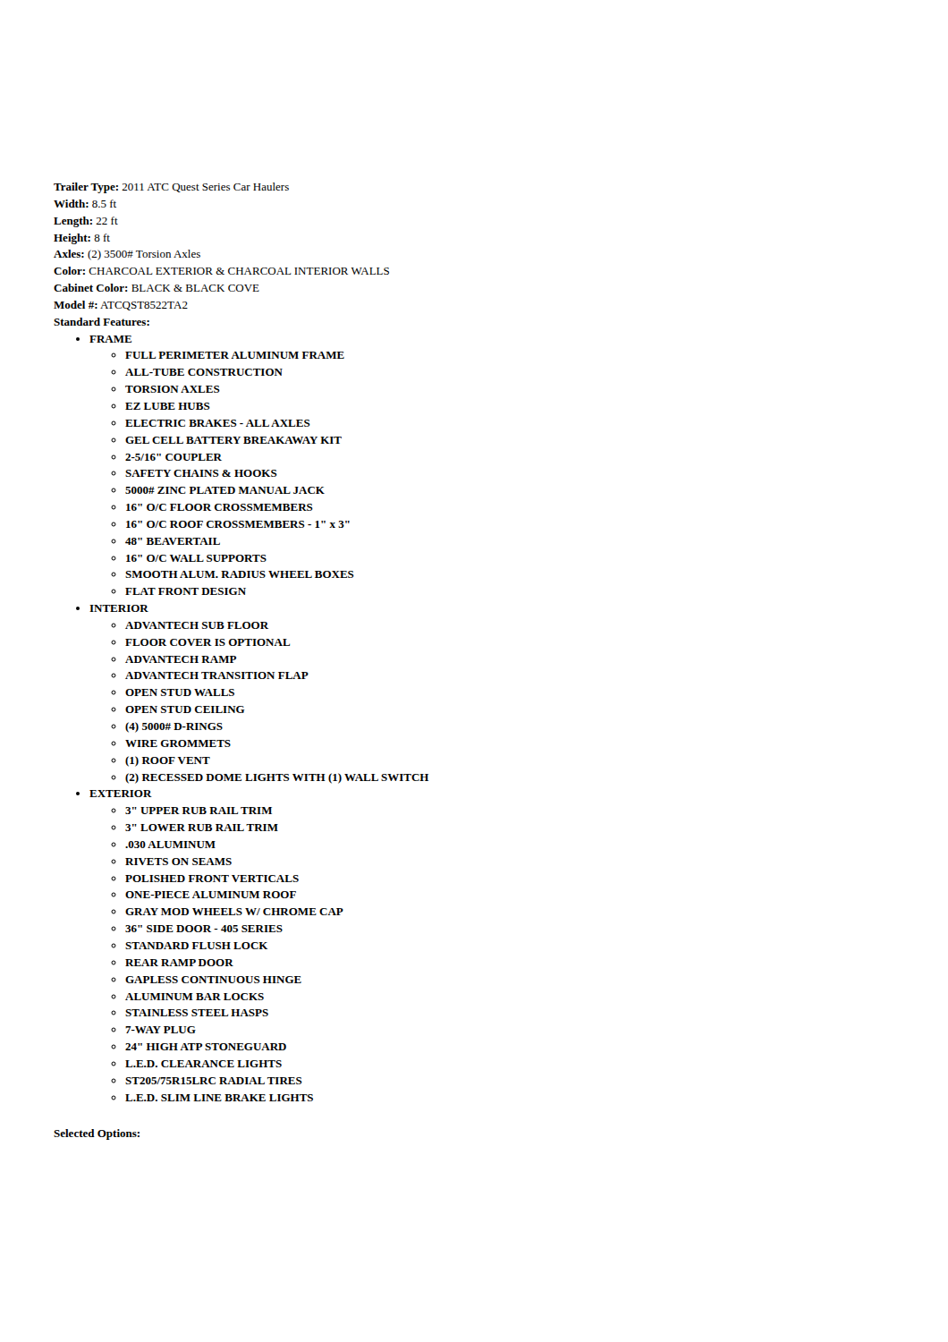Trailer Type: 2011 ATC Quest Series Car Haulers
Width: 8.5 ft
Length: 22 ft
Height: 8 ft
Axles: (2) 3500# Torsion Axles
Color: CHARCOAL EXTERIOR & CHARCOAL INTERIOR WALLS
Cabinet Color: BLACK & BLACK COVE
Model #: ATCQST8522TA2
Standard Features:
FRAME
FULL PERIMETER ALUMINUM FRAME
ALL-TUBE CONSTRUCTION
TORSION AXLES
EZ LUBE HUBS
ELECTRIC BRAKES - ALL AXLES
GEL CELL BATTERY BREAKAWAY KIT
2-5/16" COUPLER
SAFETY CHAINS & HOOKS
5000# ZINC PLATED MANUAL JACK
16" O/C FLOOR CROSSMEMBERS
16" O/C ROOF CROSSMEMBERS - 1" x 3"
48" BEAVERTAIL
16" O/C WALL SUPPORTS
SMOOTH ALUM. RADIUS WHEEL BOXES
FLAT FRONT DESIGN
INTERIOR
ADVANTECH SUB FLOOR
FLOOR COVER IS OPTIONAL
ADVANTECH RAMP
ADVANTECH TRANSITION FLAP
OPEN STUD WALLS
OPEN STUD CEILING
(4) 5000# D-RINGS
WIRE GROMMETS
(1) ROOF VENT
(2) RECESSED DOME LIGHTS WITH (1) WALL SWITCH
EXTERIOR
3" UPPER RUB RAIL TRIM
3" LOWER RUB RAIL TRIM
.030 ALUMINUM
RIVETS ON SEAMS
POLISHED FRONT VERTICALS
ONE-PIECE ALUMINUM ROOF
GRAY MOD WHEELS W/ CHROME CAP
36" SIDE DOOR - 405 SERIES
STANDARD FLUSH LOCK
REAR RAMP DOOR
GAPLESS CONTINUOUS HINGE
ALUMINUM BAR LOCKS
STAINLESS STEEL HASPS
7-WAY PLUG
24" HIGH ATP STONEGUARD
L.E.D. CLEARANCE LIGHTS
ST205/75R15LRC RADIAL TIRES
L.E.D. SLIM LINE BRAKE LIGHTS
Selected Options: